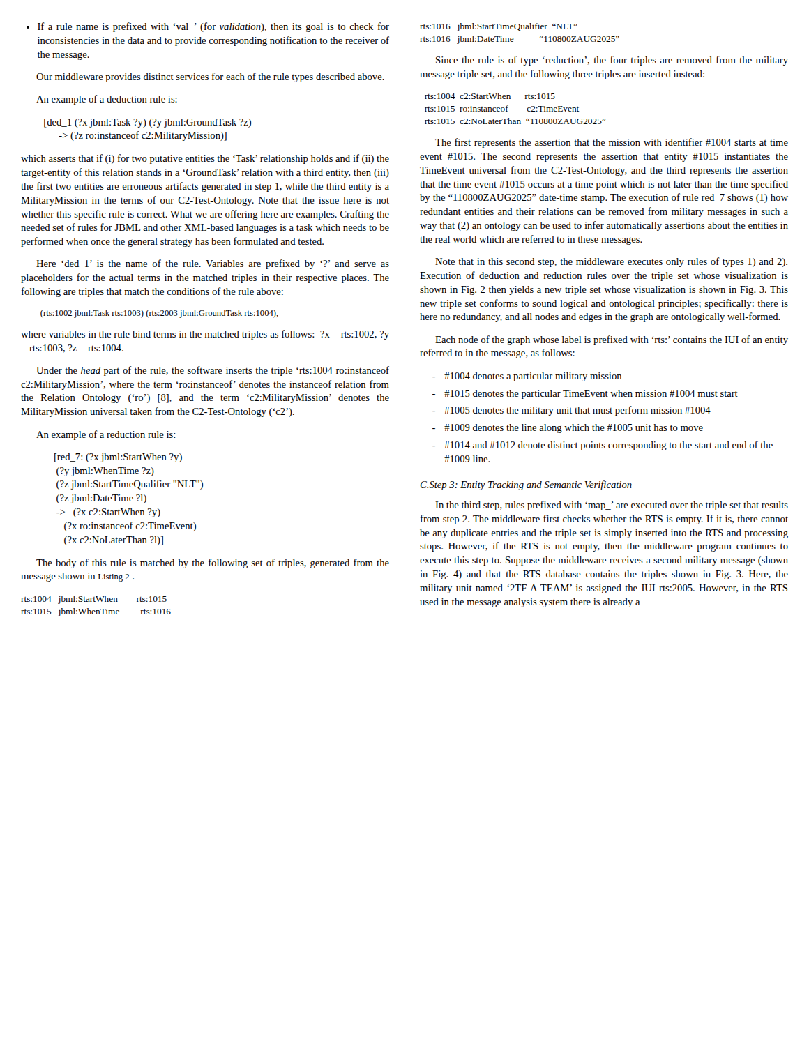If a rule name is prefixed with ‘val_’ (for validation), then its goal is to check for inconsistencies in the data and to provide corresponding notification to the receiver of the message.
Our middleware provides distinct services for each of the rule types described above.
An example of a deduction rule is:
[ded_1 (?x jbml:Task ?y) (?y jbml:GroundTask ?z) -> (?z ro:instanceof c2:MilitaryMission)]
which asserts that if (i) for two putative entities the ‘Task’ relationship holds and if (ii) the target-entity of this relation stands in a ‘GroundTask’ relation with a third entity, then (iii) the first two entities are erroneous artifacts generated in step 1, while the third entity is a MilitaryMission in the terms of our C2-Test-Ontology. Note that the issue here is not whether this specific rule is correct. What we are offering here are examples. Crafting the needed set of rules for JBML and other XML-based languages is a task which needs to be performed when once the general strategy has been formulated and tested.
Here ‘ded_1’ is the name of the rule. Variables are prefixed by ‘?’ and serve as placeholders for the actual terms in the matched triples in their respective places. The following are triples that match the conditions of the rule above:
(rts:1002 jbml:Task rts:1003) (rts:2003 jbml:GroundTask rts:1004),
where variables in the rule bind terms in the matched triples as follows: ?x = rts:1002, ?y = rts:1003, ?z = rts:1004.
Under the head part of the rule, the software inserts the triple ‘rts:1004 ro:instanceof c2:MilitaryMission’, where the term ‘ro:instanceof’ denotes the instanceof relation from the Relation Ontology (‘ro’) [8], and the term ‘c2:MilitaryMission’ denotes the MilitaryMission universal taken from the C2-Test-Ontology (‘c2’).
An example of a reduction rule is:
[red_7: (?x jbml:StartWhen ?y) (?y jbml:WhenTime ?z) (?z jbml:StartTimeQualifier "NLT") (?z jbml:DateTime ?l) -> (?x c2:StartWhen ?y) (?x ro:instanceof c2:TimeEvent) (?x c2:NoLaterThan ?l)]
The body of this rule is matched by the following set of triples, generated from the message shown in Listing 2 .
rts:1004 jbml:StartWhen rts:1015 rts:1015 jbml:WhenTime rts:1016 rts:1016 jbml:StartTimeQualifier “NLT” rts:1016 jbml:DateTime “110800ZAUG2025”
Since the rule is of type ‘reduction’, the four triples are removed from the military message triple set, and the following three triples are inserted instead:
rts:1004 c2:StartWhen rts:1015 rts:1015 ro:instanceof c2:TimeEvent rts:1015 c2:NoLaterThan “110800ZAUG2025”
The first represents the assertion that the mission with identifier #1004 starts at time event #1015. The second represents the assertion that entity #1015 instantiates the TimeEvent universal from the C2-Test-Ontology, and the third represents the assertion that the time event #1015 occurs at a time point which is not later than the time specified by the “110800ZAUG2025” date-time stamp. The execution of rule red_7 shows (1) how redundant entities and their relations can be removed from military messages in such a way that (2) an ontology can be used to infer automatically assertions about the entities in the real world which are referred to in these messages.
Note that in this second step, the middleware executes only rules of types 1) and 2). Execution of deduction and reduction rules over the triple set whose visualization is shown in Fig. 2 then yields a new triple set whose visualization is shown in Fig. 3. This new triple set conforms to sound logical and ontological principles; specifically: there is here no redundancy, and all nodes and edges in the graph are ontologically well-formed.
Each node of the graph whose label is prefixed with ‘rts:’ contains the IUI of an entity referred to in the message, as follows:
#1004 denotes a particular military mission
#1015 denotes the particular TimeEvent when mission #1004 must start
#1005 denotes the military unit that must perform mission #1004
#1009 denotes the line along which the #1005 unit has to move
#1014 and #1012 denote distinct points corresponding to the start and end of the #1009 line.
C.Step 3: Entity Tracking and Semantic Verification
In the third step, rules prefixed with ‘map_’ are executed over the triple set that results from step 2. The middleware first checks whether the RTS is empty. If it is, there cannot be any duplicate entries and the triple set is simply inserted into the RTS and processing stops. However, if the RTS is not empty, then the middleware program continues to execute this step to. Suppose the middleware receives a second military message (shown in Fig. 4) and that the RTS database contains the triples shown in Fig. 3. Here, the military unit named ‘2TF A TEAM’ is assigned the IUI rts:2005. However, in the RTS used in the message analysis system there is already a